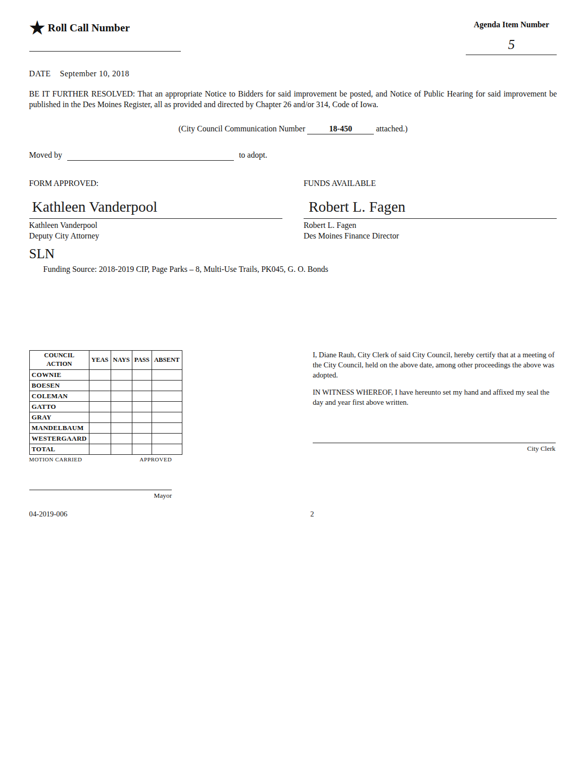★Roll Call Number
Agenda Item Number 5
DATESeptember 10, 2018
BE IT FURTHER RESOLVED: That an appropriate Notice to Bidders for said improvement be posted, and Notice of Public Hearing for said improvement be published in the Des Moines Register, all as provided and directed by Chapter 26 and/or 314, Code of Iowa.
(City Council Communication Number 18-450 attached.)
Moved by to adopt.
FORM APPROVED:
Kathleen Vanderpool
Kathleen Vanderpool
Deputy City Attorney
FUNDS AVAILABLE
Robert L. Fagen
Robert L. Fagen
Des Moines Finance Director
SLN
Funding Source: 2018-2019 CIP, Page Parks – 8, Multi-Use Trails, PK045, G. O. Bonds
| COUNCIL ACTION | YEAS | NAYS | PASS | ABSENT |
| --- | --- | --- | --- | --- |
| COWNIE | | | | |
| BOESEN | | | | |
| COLEMAN | | | | |
| GATTO | | | | |
| GRAY | | | | |
| MANDELBAUM | | | | |
| WESTERGAARD | | | | |
| TOTAL | | | | |
MOTION CARRIED APPROVED
Mayor
I, Diane Rauh, City Clerk of said City Council, hereby certify that at a meeting of the City Council, held on the above date, among other proceedings the above was adopted.
IN WITNESS WHEREOF, I have hereunto set my hand and affixed my seal the day and year first above written.
City Clerk
04-2019-006 2